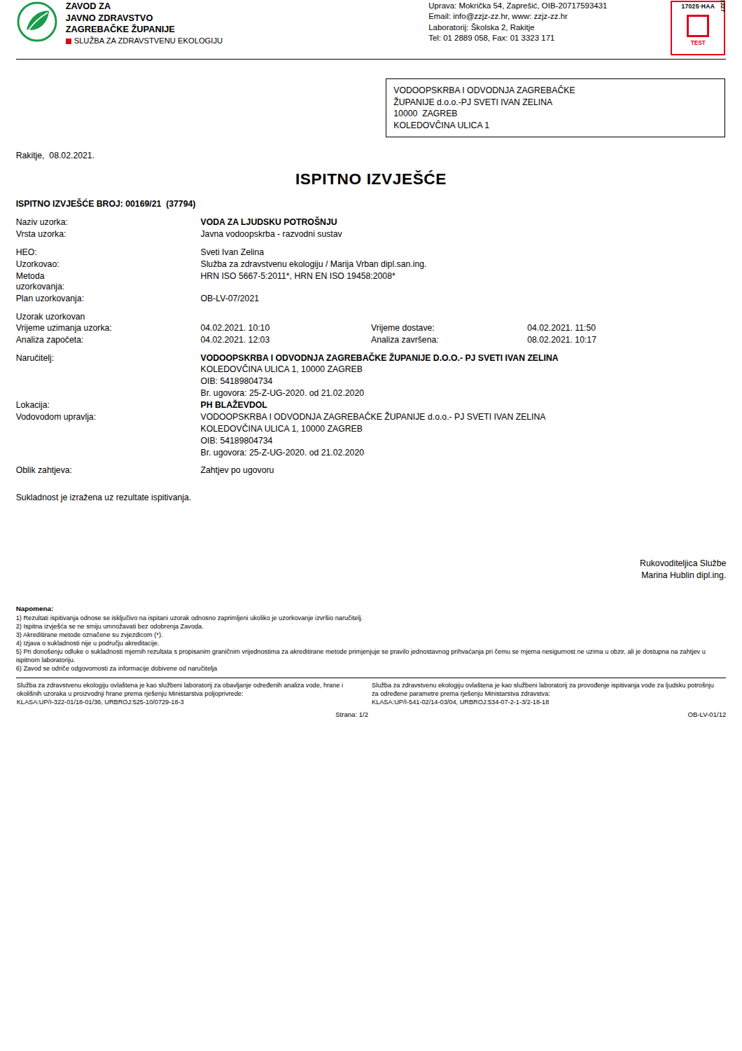| ZAVOD ZA JAVNO ZDRAVSTVO ZAGREBAČKE ŽUPANIJE SLUŽBA ZA ZDRAVSTVENU EKOLOGIJU | Uprava: Mokrička 54, Zaprešić, OIB-20717593431 Email: info@zzjz-zz.hr, www: zzjz-zz.hr Laboratorij: Školska 2, Rakitje Tel: 01 2889 058, Fax: 01 3323 171 | 17025·HAA TEST 1227 |
| | VODOOPSKRBA I ODVODNJA ZAGREBAČKE ŽUPANIJE d.o.o.-PJ SVETI IVAN ZELINA 10000 ZAGREB KOLEDOVČINA ULICA 1 |
Rakitje, 08.02.2021.
ISPITNO IZVJEŠĆE
ISPITNO IZVJEŠĆE BROJ: 00169/21 (37794)
| Naziv uzorka: | VODA ZA LJUDSKU POTROŠNJU |
| Vrsta uzorka: | Javna vodoopskrba - razvodni sustav |
| HEO: | Sveti Ivan Zelina |
| Uzorkovao: | Služba za zdravstvenu ekologiju / Marija Vrban dipl.san.ing. |
| Metoda uzorkovanja: | HRN ISO 5667-5:2011*, HRN EN ISO 19458:2008* |
| Plan uzorkovanja: | OB-LV-07/2021 |
Uzorak uzorkovan
| Vrijeme uzimanja uzorka: | 04.02.2021. 10:10 | Vrijeme dostave: | 04.02.2021. 11:50 |
| Analiza započeta: | 04.02.2021. 12:03 | Analiza završena: | 08.02.2021. 10:17 |
| Naručitelj: | VODOOPSKRBA I ODVODNJA ZAGREBAČKE ŽUPANIJE d.o.o.- PJ SVETI IVAN ZELINA |
| | KOLEDOVČINA ULICA 1, 10000 ZAGREB |
| | OIB: 54189804734 |
| | Br. ugovora: 25-Z-UG-2020. od 21.02.2020 |
| Lokacija: | PH BLAŽEVDOL |
| Vodovodom upravlja: | VODOOPSKRBA I ODVODNJA ZAGREBAČKE ŽUPANIJE d.o.o.- PJ SVETI IVAN ZELINA |
| | KOLEDOVČINA ULICA 1, 10000 ZAGREB |
| | OIB: 54189804734 |
| | Br. ugovora: 25-Z-UG-2020. od 21.02.2020 |
| Oblik zahtjeva: | Zahtjev po ugovoru |
Sukladnost je izražena uz rezultate ispitivanja.
Rukovoditeljica Službe
Marina Hublin dipl.ing.
Napomena:
1) Rezultati ispitivanja odnose se isključivo na ispitani uzorak odnosno zaprimljeni ukoliko je uzorkovanje izvršio naručitelj.
2) Ispitna izvješća se ne smiju umnožavati bez odobrenja Zavoda.
3) Akreditirane metode označene su zvjezdicom (*).
4) Izjava o sukladnosti nije u području akreditacije.
5) Pri donošenju odluke o sukladnosti mjernih rezultata s propisanim graničnim vrijednostima za akreditirane metode primjenjuje se pravilo jednostavnog prihvaćanja pri čemu se mjerna nesigurnost ne uzima u obzir, ali je dostupna na zahtjev u ispitnom laboratoriju.
6) Zavod se odriče odgovornosti za informacije dobivene od naručitelja
| Služba za zdravstvenu ekologiju ovlaštena je kao službeni laboratorij za obavljanje određenih analiza vode, hrane i okolišnih uzoraka u proizvodnji hrane prema rješenju Ministarstva poljoprivrede: KLASA:UP/I-322-01/18-01/36, URBROJ:525-10/0729-18-3 | Služba za zdravstvenu ekologiju ovlaštena je kao službeni laboratorij za provođenje ispitivanja vode za ljudsku potrošnju za određene parametre prema rješenju Ministarstva zdravstva: KLASA:UP/I-541-02/14-03/04, URBROJ:534-07-2-1-3/2-18-18 |
Strana: 1/2 OB-LV-01/12